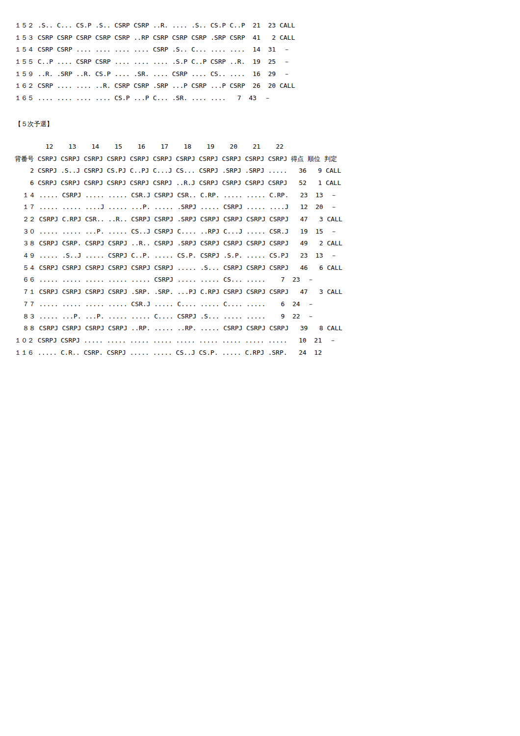１５２ .S.. C... CS.P .S.. CSRP CSRP ..R. .... .S.. CS.P C..P  21  23 CALL
１５３ CSRP CSRP CSRP CSRP CSRP ..RP CSRP CSRP CSRP .SRP CSRP  41   2 CALL
１５４ CSRP CSRP .... .... .... .... CSRP .S.. C... .... ....  14  31  －
１５５ C..P .... CSRP CSRP .... .... .... .S.P C..P CSRP ..R.  19  25  －
１５９ ..R. .SRP ..R. CS.P .... .SR. .... CSRP .... CS.. ....  16  29  －
１６２ CSRP .... .... ..R. CSRP CSRP .SRP ...P CSRP ...P CSRP  26  20 CALL
１６５ .... .... .... .... CS.P ...P C... .SR. .... ....   7  43  －
【５次予選】
        12    13    14    15    16    17    18    19    20    21    22
背番号 CSRPJ CSRPJ CSRPJ CSRPJ CSRPJ CSRPJ CSRPJ CSRPJ CSRPJ CSRPJ CSRPJ 得点 順位 判定
    2 CSRPJ .S..J CSRPJ CS.PJ C..PJ C...J CS... CSRPJ .SRPJ .SRPJ .....   36   9 CALL
    6 CSRPJ CSRPJ CSRPJ CSRPJ CSRPJ CSRPJ ..R.J CSRPJ CSRPJ CSRPJ CSRPJ   52   1 CALL
  １４ ..... CSRPJ ..... ..... CSR.J CSRPJ CSR.. C.RP. ..... ..... C.RP.   23  13  －
  １７ ..... ..... ....J ..... ...P. ..... .SRPJ ..... CSRPJ ..... ....J   12  20  －
  ２２ CSRPJ C.RPJ CSR.. ..R.. CSRPJ CSRPJ .SRPJ CSRPJ CSRPJ CSRPJ CSRPJ   47   3 CALL
  ３０ ..... ..... ...P. ..... CS..J CSRPJ C.... ..RPJ C...J ..... CSR.J   19  15  －
  ３８ CSRPJ CSRP. CSRPJ CSRPJ ..R.. CSRPJ .SRPJ CSRPJ CSRPJ CSRPJ CSRPJ   49   2 CALL
  ４９ ..... .S..J ..... CSRPJ C..P. ..... CS.P. CSRPJ .S.P. ..... CS.PJ   23  13  －
  ５４ CSRPJ CSRPJ CSRPJ CSRPJ CSRPJ CSRPJ ..... .S... CSRPJ CSRPJ CSRPJ   46   6 CALL
  ６６ ..... ..... ..... ..... ..... CSRPJ ..... ..... CS... .....    7  23  －
  ７１ CSRPJ CSRPJ CSRPJ CSRPJ .SRP. .SRP. ...PJ C.RPJ CSRPJ CSRPJ CSRPJ   47   3 CALL
  ７７ ..... ..... ..... ..... CSR.J ..... C.... ..... C.... .....    6  24  －
  ８３ ..... ...P. ...P. ..... ..... C.... CSRPJ .S... ..... .....    9  22  －
  ８８ CSRPJ CSRPJ CSRPJ CSRPJ ..RP. ..... ..RP. ..... CSRPJ CSRPJ CSRPJ   39   8 CALL
１０２ CSRPJ CSRPJ ..... ..... ..... ..... ..... ..... ..... ..... .....   10  21  －
１１６ ..... C.R.. CSRP. CSRPJ ..... ..... CS..J CS.P. ..... C.RPJ .SRP.   24  12